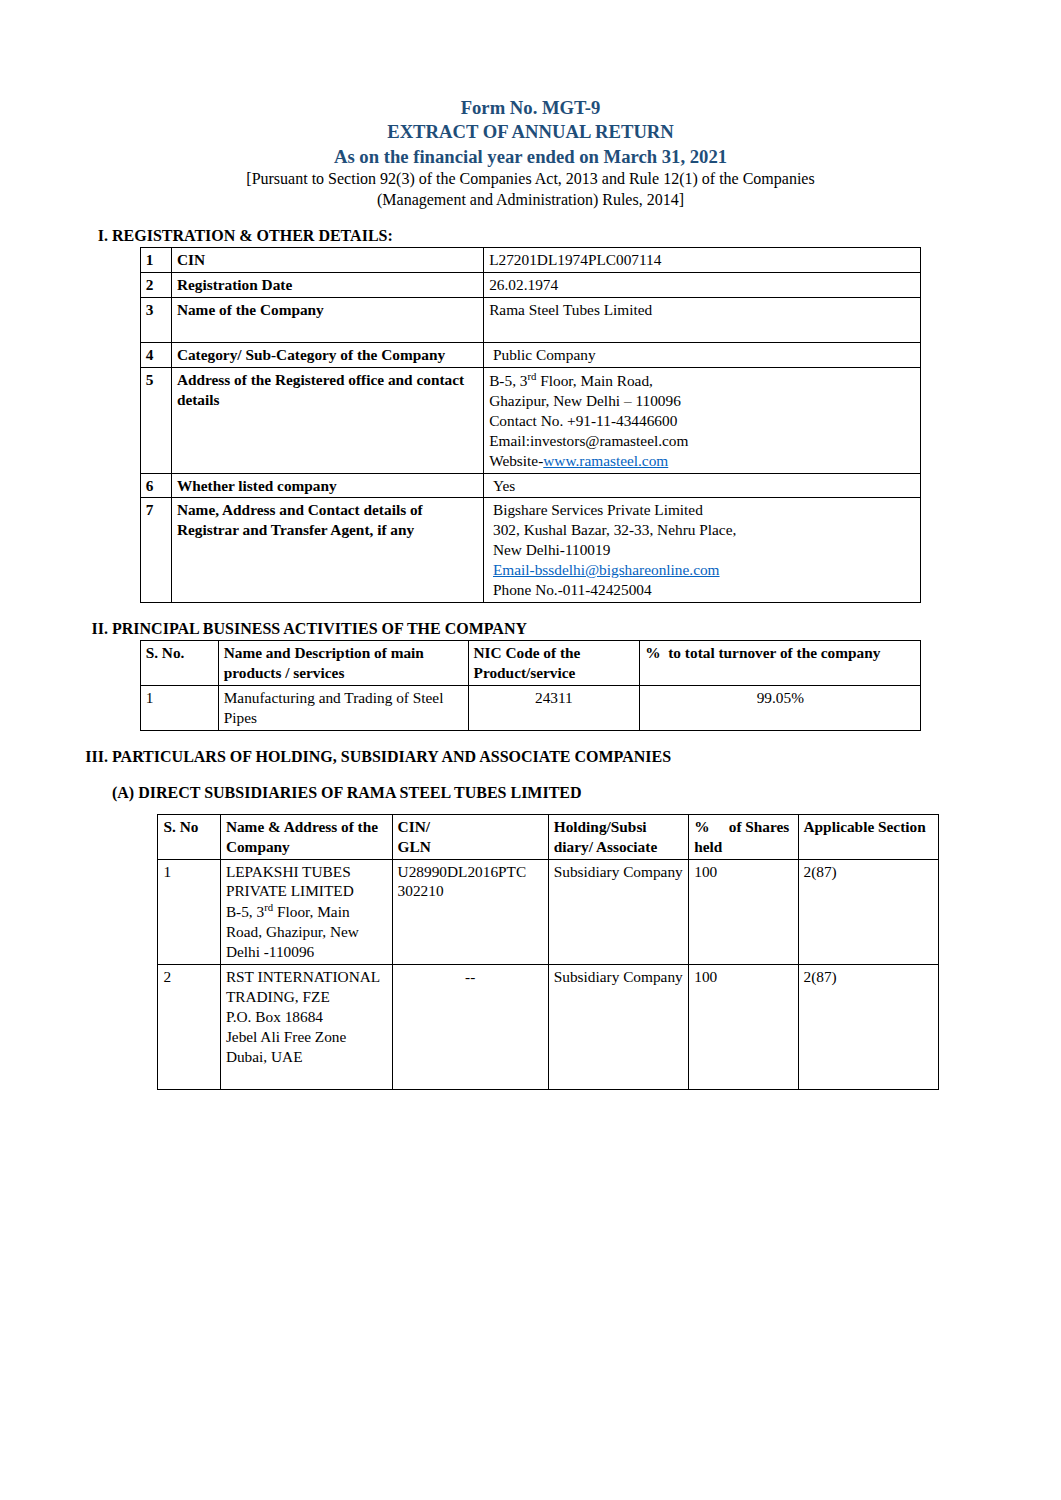Form No. MGT-9
EXTRACT OF ANNUAL RETURN
As on the financial year ended on March 31, 2021
[Pursuant to Section 92(3) of the Companies Act, 2013 and Rule 12(1) of the Companies
(Management and Administration) Rules, 2014]
REGISTRATION & OTHER DETAILS:
| 1 | CIN | L27201DL1974PLC007114 |
| 2 | Registration Date | 26.02.1974 |
| 3 | Name of the Company | Rama Steel Tubes Limited |
| 4 | Category/ Sub-Category of the Company | Public Company |
| 5 | Address of the Registered office and contact details | B-5, 3 rd Floor, Main Road, Ghazipur, New Delhi – 110096 Contact No. +91-11-43446600 Email:investors@ramasteel.com Website- www.ramasteel.com |
| 6 | Whether listed company | Yes |
| 7 | Name, Address and Contact details of Registrar and Transfer Agent, if any | Bigshare Services Private Limited 302, Kushal Bazar, 32-33, Nehru Place, New Delhi-110019 Email-bssdelhi@bigshareonline.com Phone No.-011-42425004 |
PRINCIPAL BUSINESS ACTIVITIES OF THE COMPANY
| S. No. | Name and Description of main products / services | NIC Code of the Product/service | % to total turnover of the company |
| --- | --- | --- | --- |
| 1 | Manufacturing and Trading of Steel Pipes | 24311 | 99.05% |
PARTICULARS OF HOLDING, SUBSIDIARY AND ASSOCIATE COMPANIES
(A) DIRECT SUBSIDIARIES OF RAMA STEEL TUBES LIMITED
| S. No | Name & Address of the Company | CIN/ GLN | Holding/Subsi diary/ Associate | % of Shares held | Applicable Section |
| --- | --- | --- | --- | --- | --- |
| 1 | LEPAKSHI TUBES PRIVATE LIMITED B-5, 3 rd Floor, Main Road, Ghazipur, New Delhi -110096 | U28990DL2016PTC 302210 | Subsidiary Company | 100 | 2(87) |
| 2 | RST INTERNATIONAL TRADING, FZE P.O. Box 18684 Jebel Ali Free Zone Dubai, UAE | -- | Subsidiary Company | 100 | 2(87) |